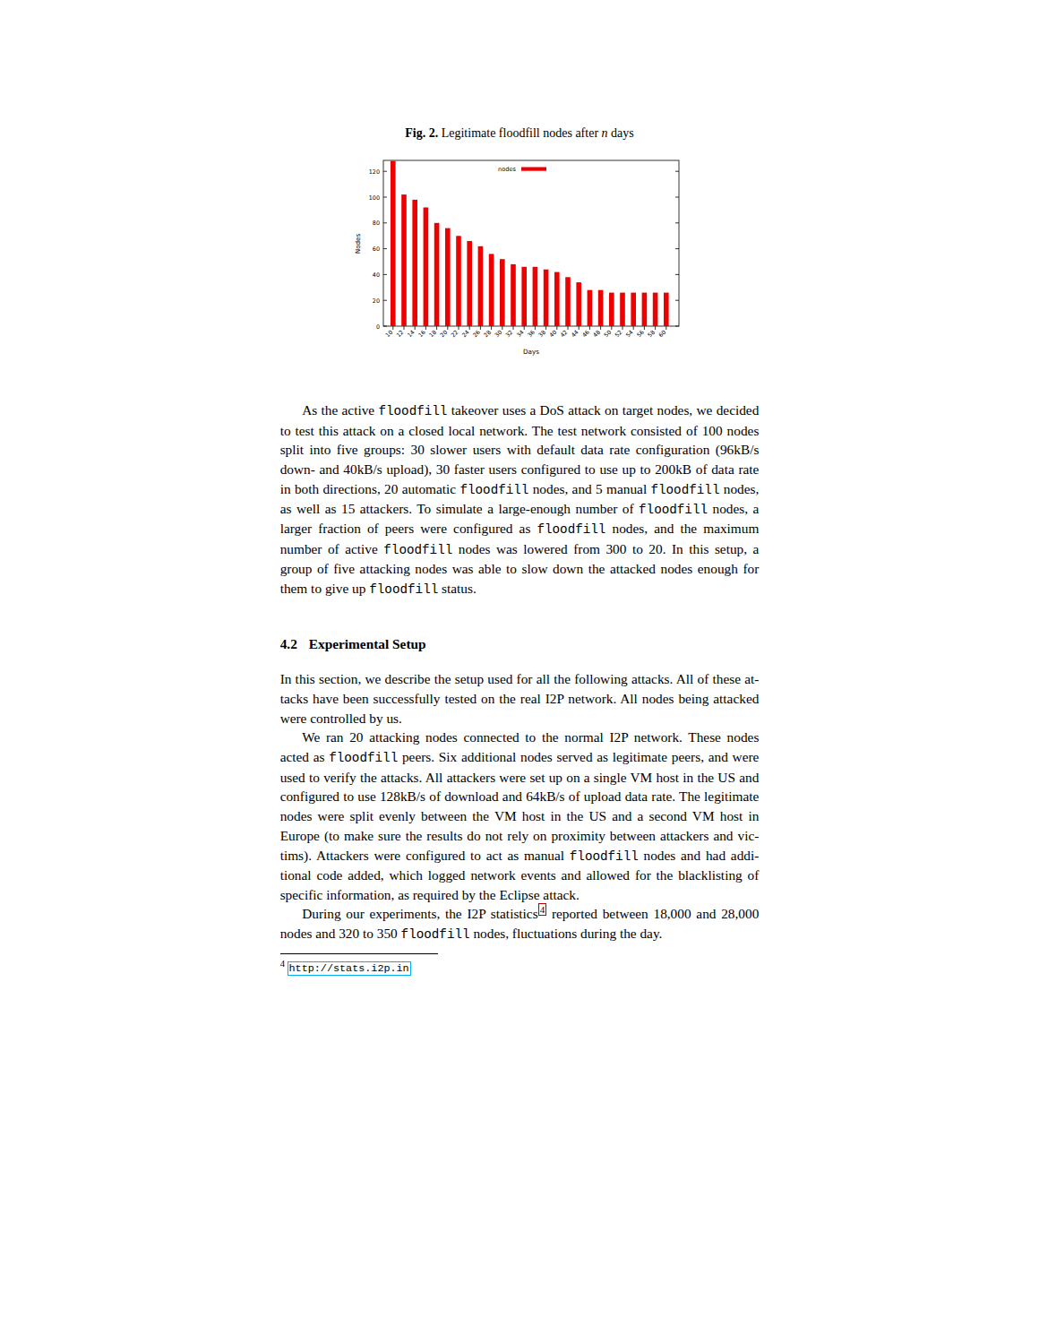Fig. 2. Legitimate floodfill nodes after n days
0 20 40 60 80 100 120 Nodes Days nodes 10 12 14 16 18 20 22 24 26 28 30 32 34 36 38 40 42 44 46 48 50 52 54 56 58 60
As the active floodfill takeover uses a DoS attack on target nodes, we decided to test this attack on a closed local network. The test network consisted of 100 nodes split into five groups: 30 slower users with default data rate configuration (96kB/s down- and 40kB/s upload), 30 faster users configured to use up to 200kB of data rate in both directions, 20 automatic floodfill nodes, and 5 manual floodfill nodes, as well as 15 attackers. To simulate a large-enough number of floodfill nodes, a larger fraction of peers were configured as floodfill nodes, and the maximum number of active floodfill nodes was lowered from 300 to 20. In this setup, a group of five attacking nodes was able to slow down the attacked nodes enough for them to give up floodfill status.
4.2 Experimental Setup
In this section, we describe the setup used for all the following attacks. All of these attacks have been successfully tested on the real I2P network. All nodes being attacked were controlled by us.
We ran 20 attacking nodes connected to the normal I2P network. These nodes acted as floodfill peers. Six additional nodes served as legitimate peers, and were used to verify the attacks. All attackers were set up on a single VM host in the US and configured to use 128kB/s of download and 64kB/s of upload data rate. The legitimate nodes were split evenly between the VM host in the US and a second VM host in Europe (to make sure the results do not rely on proximity between attackers and victims). Attackers were configured to act as manual floodfill nodes and had additional code added, which logged network events and allowed for the blacklisting of specific information, as required by the Eclipse attack.
During our experiments, the I2P statistics4 reported between 18,000 and 28,000 nodes and 320 to 350 floodfill nodes, fluctuations during the day.
4http://stats.i2p.in